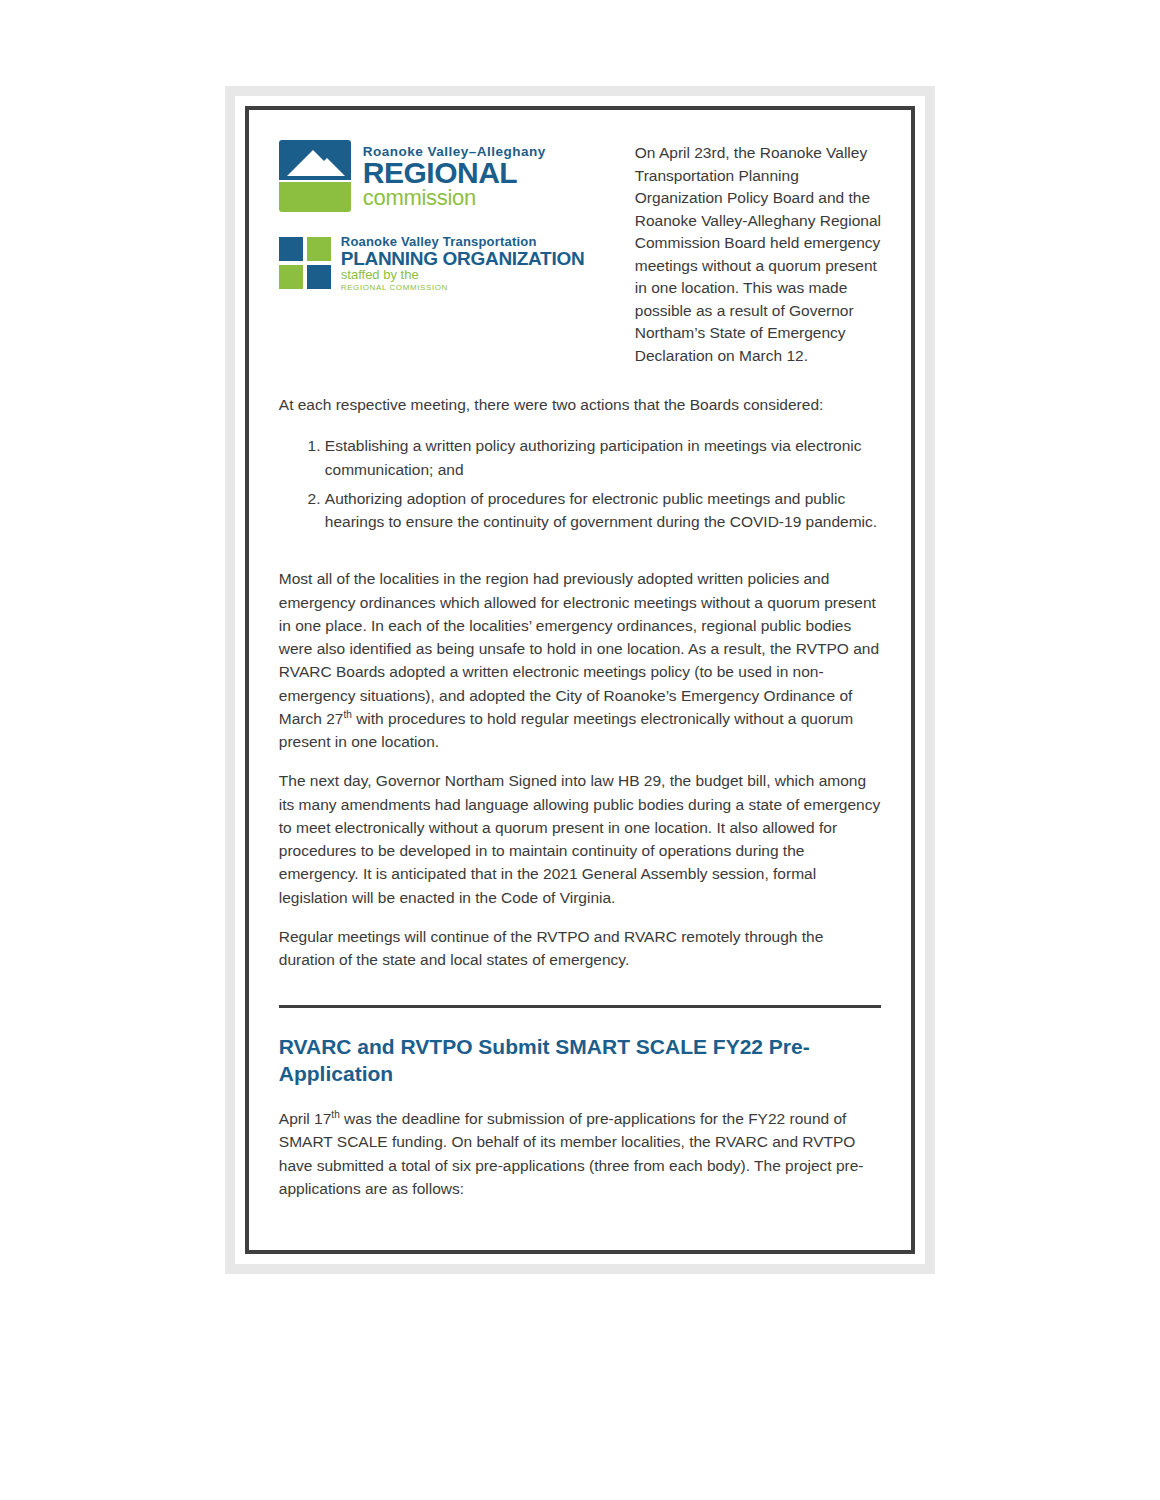Roanoke Valley–Alleghany
REGIONAL
commission
Roanoke Valley Transportation
PLANNING ORGANIZATION
staffed by the
Regional commission
On April 23rd, the Roanoke Valley Transportation Planning Organization Policy Board and the Roanoke Valley-Alleghany Regional Commission Board held emergency meetings without a quorum present in one location. This was made possible as a result of Governor Northam’s State of Emergency Declaration on March 12.
At each respective meeting, there were two actions that the Boards considered:
Establishing a written policy authorizing participation in meetings via electronic communication; and
Authorizing adoption of procedures for electronic public meetings and public hearings to ensure the continuity of government during the COVID-19 pandemic.
Most all of the localities in the region had previously adopted written policies and emergency ordinances which allowed for electronic meetings without a quorum present in one place. In each of the localities’ emergency ordinances, regional public bodies were also identified as being unsafe to hold in one location. As a result, the RVTPO and RVARC Boards adopted a written electronic meetings policy (to be used in non-emergency situations), and adopted the City of Roanoke’s Emergency Ordinance of March 27th with procedures to hold regular meetings electronically without a quorum present in one location.
The next day, Governor Northam Signed into law HB 29, the budget bill, which among its many amendments had language allowing public bodies during a state of emergency to meet electronically without a quorum present in one location. It also allowed for procedures to be developed in to maintain continuity of operations during the emergency. It is anticipated that in the 2021 General Assembly session, formal legislation will be enacted in the Code of Virginia.
Regular meetings will continue of the RVTPO and RVARC remotely through the duration of the state and local states of emergency.
RVARC and RVTPO Submit SMART SCALE FY22 Pre-Application
April 17th was the deadline for submission of pre-applications for the FY22 round of SMART SCALE funding. On behalf of its member localities, the RVARC and RVTPO have submitted a total of six pre-applications (three from each body). The project pre-applications are as follows: